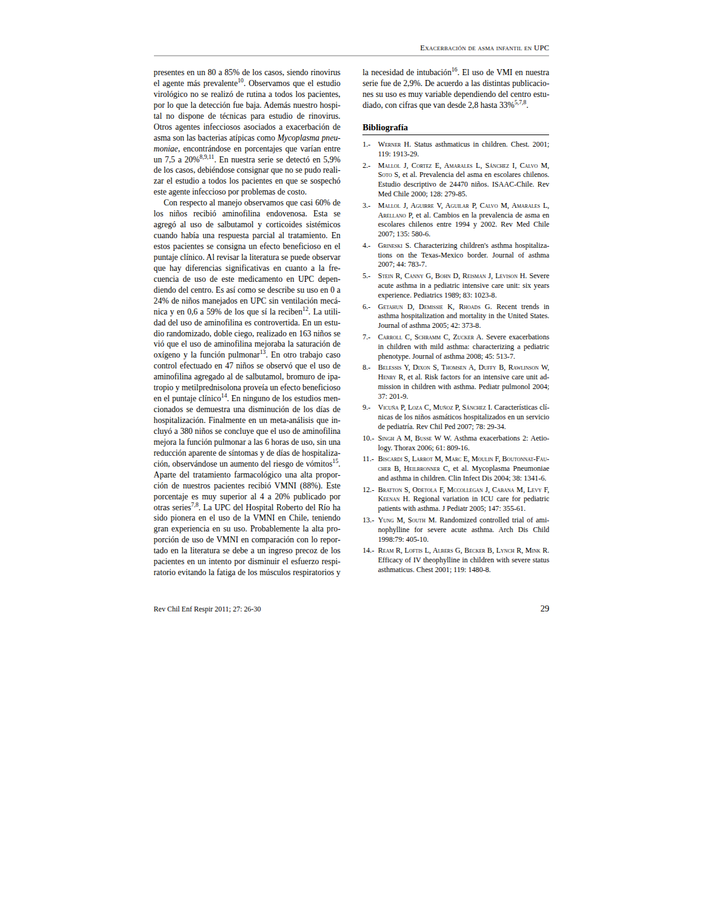Exacerbación de asma infantil en UPC
presentes en un 80 a 85% de los casos, siendo rinovirus el agente más prevalente10. Observamos que el estudio virológico no se realizó de rutina a todos los pacientes, por lo que la detección fue baja. Además nuestro hospital no dispone de técnicas para estudio de rinovirus. Otros agentes infecciosos asociados a exacerbación de asma son las bacterias atípicas como Mycoplasma pneumoniae, encontrándose en porcentajes que varían entre un 7,5 a 20%8,9,11. En nuestra serie se detectó en 5,9% de los casos, debiéndose consignar que no se pudo realizar el estudio a todos los pacientes en que se sospechó este agente infeccioso por problemas de costo.
Con respecto al manejo observamos que casi 60% de los niños recibió aminofilina endovenosa. Esta se agregó al uso de salbutamol y corticoides sistémicos cuando había una respuesta parcial al tratamiento. En estos pacientes se consigna un efecto beneficioso en el puntaje clínico. Al revisar la literatura se puede observar que hay diferencias significativas en cuanto a la frecuencia de uso de este medicamento en UPC dependiendo del centro. Es así como se describe su uso en 0 a 24% de niños manejados en UPC sin ventilación mecánica y en 0,6 a 59% de los que sí la reciben12. La utilidad del uso de aminofilina es controvertida. En un estudio randomizado, doble ciego, realizado en 163 niños se vió que el uso de aminofilina mejoraba la saturación de oxígeno y la función pulmonar13. En otro trabajo caso control efectuado en 47 niños se observó que el uso de aminofilina agregado al de salbutamol, bromuro de ipatropio y metilprednisolona proveía un efecto beneficioso en el puntaje clínico14. En ninguno de los estudios mencionados se demuestra una disminución de los días de hospitalización. Finalmente en un meta-análisis que incluyó a 380 niños se concluye que el uso de aminofilina mejora la función pulmonar a las 6 horas de uso, sin una reducción aparente de síntomas y de días de hospitalización, observándose un aumento del riesgo de vómitos15. Aparte del tratamiento farmacológico una alta proporción de nuestros pacientes recibió VMNI (88%). Este porcentaje es muy superior al 4 a 20% publicado por otras series7,8. La UPC del Hospital Roberto del Río ha sido pionera en el uso de la VMNI en Chile, teniendo gran experiencia en su uso. Probablemente la alta proporción de uso de VMNI en comparación con lo reportado en la literatura se debe a un ingreso precoz de los pacientes en un intento por disminuir el esfuerzo respiratorio evitando la fatiga de los músculos respiratorios y la necesidad de intubación16. El uso de VMI en nuestra serie fue de 2,9%. De acuerdo a las distintas publicaciones su uso es muy variable dependiendo del centro estudiado, con cifras que van desde 2,8 hasta 33%5,7,8.
Bibliografía
1.-Werner H. Status asthmaticus in children. Chest. 2001; 119: 1913-29.
2.-Mallol J, Cortez E, Amarales L, Sánchez I, Calvo M, Soto S, et al. Prevalencia del asma en escolares chilenos. Estudio descriptivo de 24470 niños. ISAAC-Chile. Rev Med Chile 2000; 128: 279-85.
3.-Mallol J, Aguirre V, Aguilar P, Calvo M, Amarales L, Arellano P, et al. Cambios en la prevalencia de asma en escolares chilenos entre 1994 y 2002. Rev Med Chile 2007; 135: 580-6.
4.-Grineski S. Characterizing children's asthma hospitalizations on the Texas-Mexico border. Journal of asthma 2007; 44: 783-7.
5.-Stein R, Canny G, Bohn D, Reisman J, Levison H. Severe acute asthma in a pediatric intensive care unit: six years experience. Pediatrics 1989; 83: 1023-8.
6.-Getahun D, Demissie K, Rhoads G. Recent trends in asthma hospitalization and mortality in the United States. Journal of asthma 2005; 42: 373-8.
7.-Carroll C, Schramm C, Zucker A. Severe exacerbations in children with mild asthma: characterizing a pediatric phenotype. Journal of asthma 2008; 45: 513-7.
8.-Belessis Y, Dixon S, Thomsen A, Duffy B, Rawlinson W, Henry R, et al. Risk factors for an intensive care unit admission in children with asthma. Pediatr pulmonol 2004; 37: 201-9.
9.-Vicuña P, Loza C, Muñoz P, Sánchez I. Características clínicas de los niños asmáticos hospitalizados en un servicio de pediatría. Rev Chil Ped 2007; 78: 29-34.
10.-Singh A M, Busse W W. Asthma exacerbations 2: Aetiology. Thorax 2006; 61: 809-16.
11.-Biscardi S, Larrot M, Marc E, Moulin F, Boutonnat-Faucher B, Heilbronner C, et al. Mycoplasma Pneumoniae and asthma in children. Clin Infect Dis 2004; 38: 1341-6.
12.-Bratton S, Odetola F, Mccollegan J, Cabana M, Levy F, Keenan H. Regional variation in ICU care for pediatric patients with asthma. J Pediatr 2005; 147: 355-61.
13.-Yung M, South M. Randomized controlled trial of aminophylline for severe acute asthma. Arch Dis Child 1998:79: 405-10.
14.-Ream R, Loftis L, Albers G, Becker B, Lynch R, Mink R. Efficacy of IV theophylline in children with severe status asthmaticus. Chest 2001; 119: 1480-8.
Rev Chil Enf Respir 2011; 27: 26-30 29